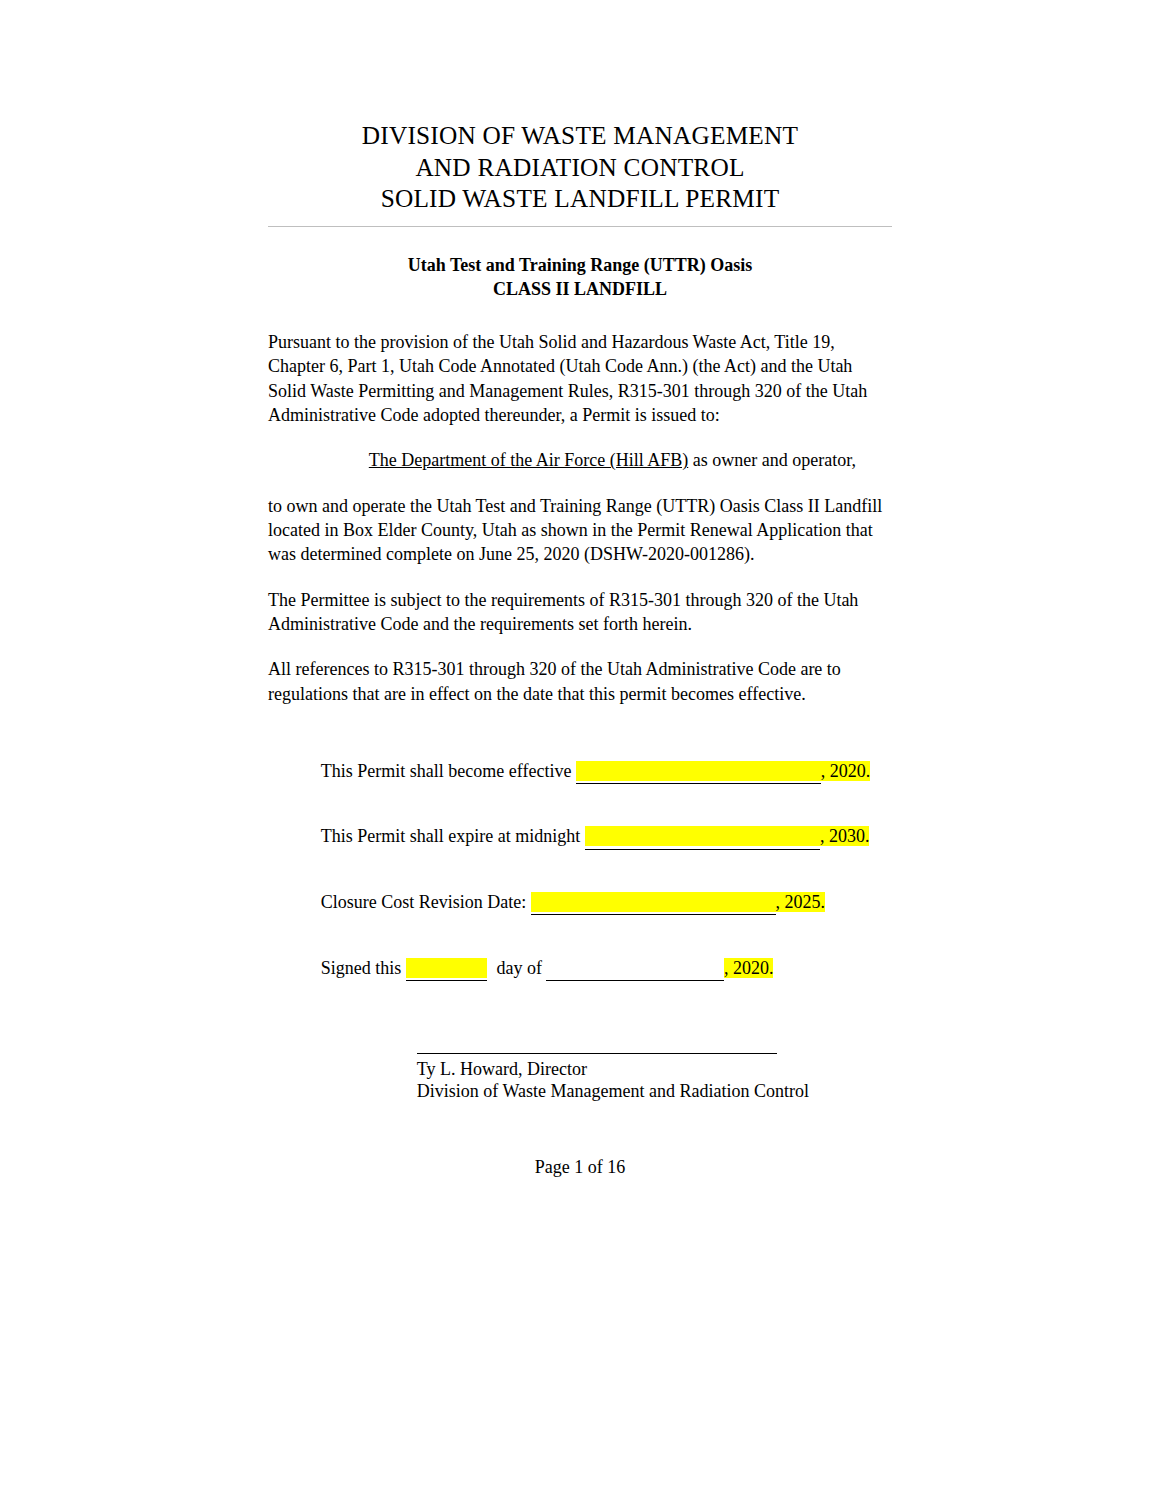DIVISION OF WASTE MANAGEMENT
AND RADIATION CONTROL
SOLID WASTE LANDFILL PERMIT
Utah Test and Training Range (UTTR) Oasis
CLASS II LANDFILL
Pursuant to the provision of the Utah Solid and Hazardous Waste Act, Title 19, Chapter 6, Part 1, Utah Code Annotated (Utah Code Ann.) (the Act) and the Utah Solid Waste Permitting and Management Rules, R315-301 through 320 of the Utah Administrative Code adopted thereunder, a Permit is issued to:
The Department of the Air Force (Hill AFB) as owner and operator,
to own and operate the Utah Test and Training Range (UTTR) Oasis Class II Landfill located in Box Elder County, Utah as shown in the Permit Renewal Application that was determined complete on June 25, 2020 (DSHW-2020-001286).
The Permittee is subject to the requirements of R315-301 through 320 of the Utah Administrative Code and the requirements set forth herein.
All references to R315-301 through 320 of the Utah Administrative Code are to regulations that are in effect on the date that this permit becomes effective.
This Permit shall become effective , 2020.
This Permit shall expire at midnight , 2030.
Closure Cost Revision Date: , 2025.
Signed this day of , 2020.
Ty L. Howard, Director
Division of Waste Management and Radiation Control
Page 1 of 16